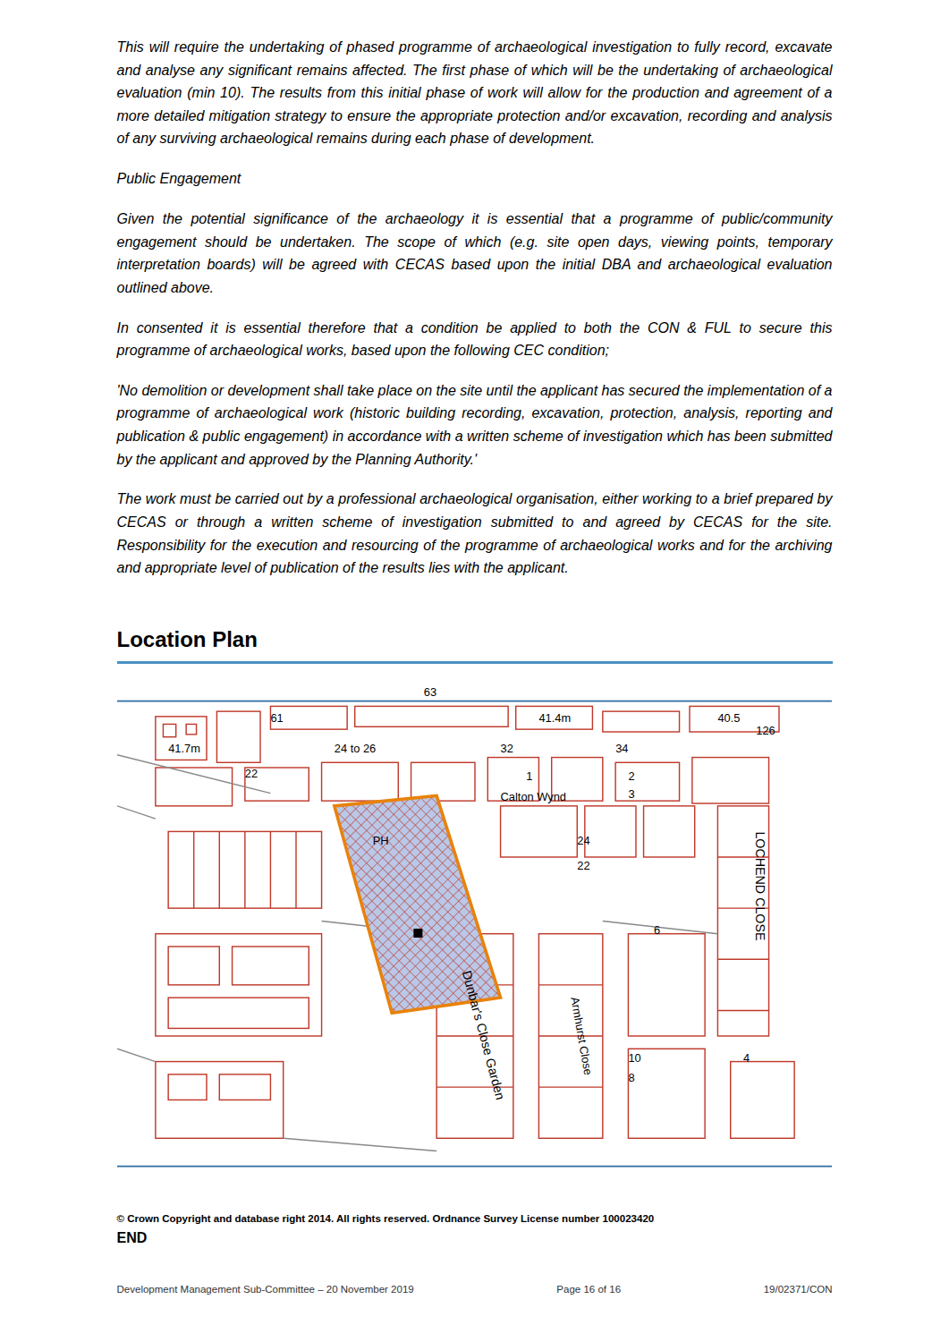This will require the undertaking of phased programme of archaeological investigation to fully record, excavate and analyse any significant remains affected. The first phase of which will be the undertaking of archaeological evaluation (min 10). The results from this initial phase of work will allow for the production and agreement of a more detailed mitigation strategy to ensure the appropriate protection and/or excavation, recording and analysis of any surviving archaeological remains during each phase of development.
Public Engagement
Given the potential significance of the archaeology it is essential that a programme of public/community engagement should be undertaken. The scope of which (e.g. site open days, viewing points, temporary interpretation boards) will be agreed with CECAS based upon the initial DBA and archaeological evaluation outlined above.
In consented it is essential therefore that a condition be applied to both the CON & FUL to secure this programme of archaeological works, based upon the following CEC condition;
'No demolition or development shall take place on the site until the applicant has secured the implementation of a programme of archaeological work (historic building recording, excavation, protection, analysis, reporting and publication & public engagement) in accordance with a written scheme of investigation which has been submitted by the applicant and approved by the Planning Authority.'
The work must be carried out by a professional archaeological organisation, either working to a brief prepared by CECAS or through a written scheme of investigation submitted to and agreed by CECAS for the site. Responsibility for the execution and resourcing of the programme of archaeological works and for the archiving and appropriate level of publication of the results lies with the applicant.
Location Plan
63 61 41.4m 40.5 126 41.7m 24 to 26 32 34 22 1 Calton Wynd 2 3 PH 24 22 6 10 8 4 LOCHEND CLOSE Dunbar's Close Garden Armhurst Close
© Crown Copyright and database right 2014. All rights reserved. Ordnance Survey License number 100023420
END
Development Management Sub-Committee – 20 November 2019 Page 16 of 16 19/02371/CON